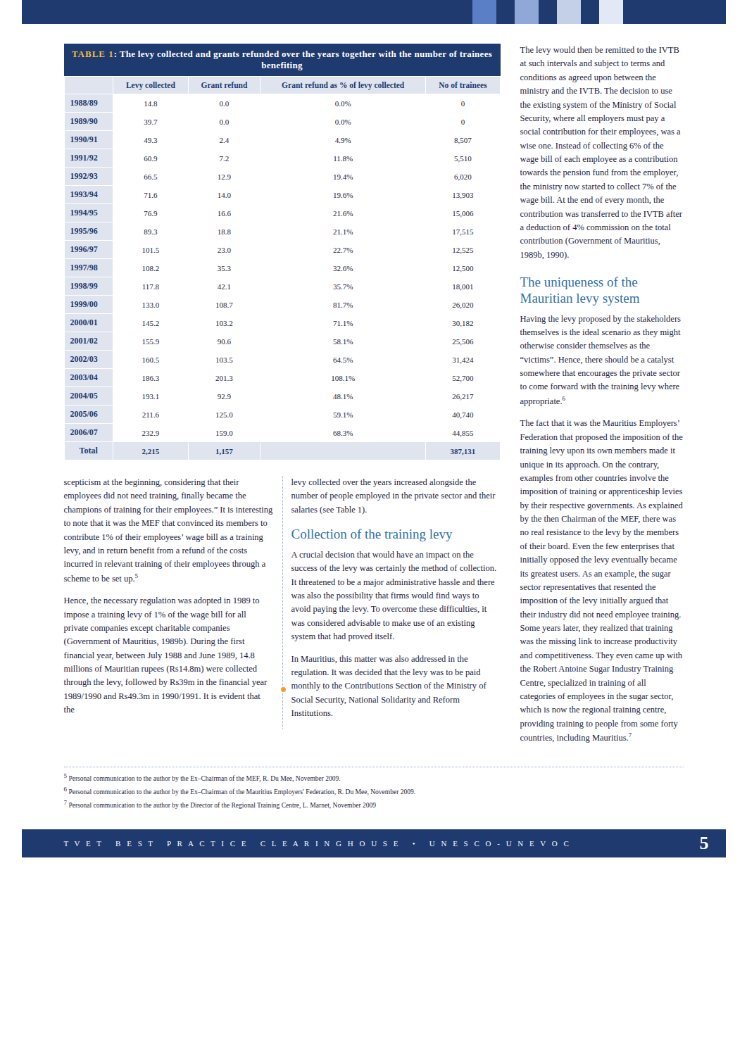TABLE 1 : The levy collected and grants refunded over the years together with the number of trainees benefiting
| | Levy collected | Grant refund | Grant refund as % of levy collected | No of trainees |
| --- | --- | --- | --- | --- |
| 1988/89 | 14.8 | 0.0 | 0.0% | 0 |
| 1989/90 | 39.7 | 0.0 | 0.0% | 0 |
| 1990/91 | 49.3 | 2.4 | 4.9% | 8,507 |
| 1991/92 | 60.9 | 7.2 | 11.8% | 5,510 |
| 1992/93 | 66.5 | 12.9 | 19.4% | 6,020 |
| 1993/94 | 71.6 | 14.0 | 19.6% | 13,903 |
| 1994/95 | 76.9 | 16.6 | 21.6% | 15,006 |
| 1995/96 | 89.3 | 18.8 | 21.1% | 17,515 |
| 1996/97 | 101.5 | 23.0 | 22.7% | 12,525 |
| 1997/98 | 108.2 | 35.3 | 32.6% | 12,500 |
| 1998/99 | 117.8 | 42.1 | 35.7% | 18,001 |
| 1999/00 | 133.0 | 108.7 | 81.7% | 26,020 |
| 2000/01 | 145.2 | 103.2 | 71.1% | 30,182 |
| 2001/02 | 155.9 | 90.6 | 58.1% | 25,506 |
| 2002/03 | 160.5 | 103.5 | 64.5% | 31,424 |
| 2003/04 | 186.3 | 201.3 | 108.1% | 52,700 |
| 2004/05 | 193.1 | 92.9 | 48.1% | 26,217 |
| 2005/06 | 211.6 | 125.0 | 59.1% | 40,740 |
| 2006/07 | 232.9 | 159.0 | 68.3% | 44,855 |
| Total | 2,215 | 1,157 | | 387,131 |
scepticism at the beginning, considering that their employees did not need training, finally became the champions of training for their employees.” It is interesting to note that it was the MEF that convinced its members to contribute 1% of their employees’ wage bill as a training levy, and in return benefit from a refund of the costs incurred in relevant training of their employees through a scheme to be set up.5
Hence, the necessary regulation was adopted in 1989 to impose a training levy of 1% of the wage bill for all private companies except charitable companies (Government of Mauritius, 1989b). During the first financial year, between July 1988 and June 1989, 14.8 millions of Mauritian rupees (Rs14.8m) were collected through the levy, followed by Rs39m in the financial year 1989/1990 and Rs49.3m in 1990/1991. It is evident that the
levy collected over the years increased alongside the number of people employed in the private sector and their salaries (see Table 1).
Collection of the training levy
A crucial decision that would have an impact on the success of the levy was certainly the method of collection. It threatened to be a major administrative hassle and there was also the possibility that firms would find ways to avoid paying the levy. To overcome these difficulties, it was considered advisable to make use of an existing system that had proved itself.
In Mauritius, this matter was also addressed in the regulation. It was decided that the levy was to be paid monthly to the Contributions Section of the Ministry of Social Security, National Solidarity and Reform Institutions.
The levy would then be remitted to the IVTB at such intervals and subject to terms and conditions as agreed upon between the ministry and the IVTB. The decision to use the existing system of the Ministry of Social Security, where all employers must pay a social contribution for their employees, was a wise one. Instead of collecting 6% of the wage bill of each employee as a contribution towards the pension fund from the employer, the ministry now started to collect 7% of the wage bill. At the end of every month, the contribution was transferred to the IVTB after a deduction of 4% commission on the total contribution (Government of Mauritius, 1989b, 1990).
The uniqueness of the Mauritian levy system
Having the levy proposed by the stakeholders themselves is the ideal scenario as they might otherwise consider themselves as the “victims”. Hence, there should be a catalyst somewhere that encourages the private sector to come forward with the training levy where appropriate.6
The fact that it was the Mauritius Employers’ Federation that proposed the imposition of the training levy upon its own members made it unique in its approach. On the contrary, examples from other countries involve the imposition of training or apprenticeship levies by their respective governments. As explained by the then Chairman of the MEF, there was no real resistance to the levy by the members of their board. Even the few enterprises that initially opposed the levy eventually became its greatest users. As an example, the sugar sector representatives that resented the imposition of the levy initially argued that their industry did not need employee training. Some years later, they realized that training was the missing link to increase productivity and competitiveness. They even came up with the Robert Antoine Sugar Industry Training Centre, specialized in training of all categories of employees in the sugar sector, which is now the regional training centre, providing training to people from some forty countries, including Mauritius.7
5 Personal communication to the author by the Ex–Chairman of the MEF, R. Du Mee, November 2009.
6 Personal communication to the author by the Ex–Chairman of the Mauritius Employers' Federation, R. Du Mee, November 2009.
7 Personal communication to the author by the Director of the Regional Training Centre, L. Marnet, November 2009
T V E T B E S T P R A C T I C E C L E A R I N G H O U S E • U N E S C O - U N E V O C 5